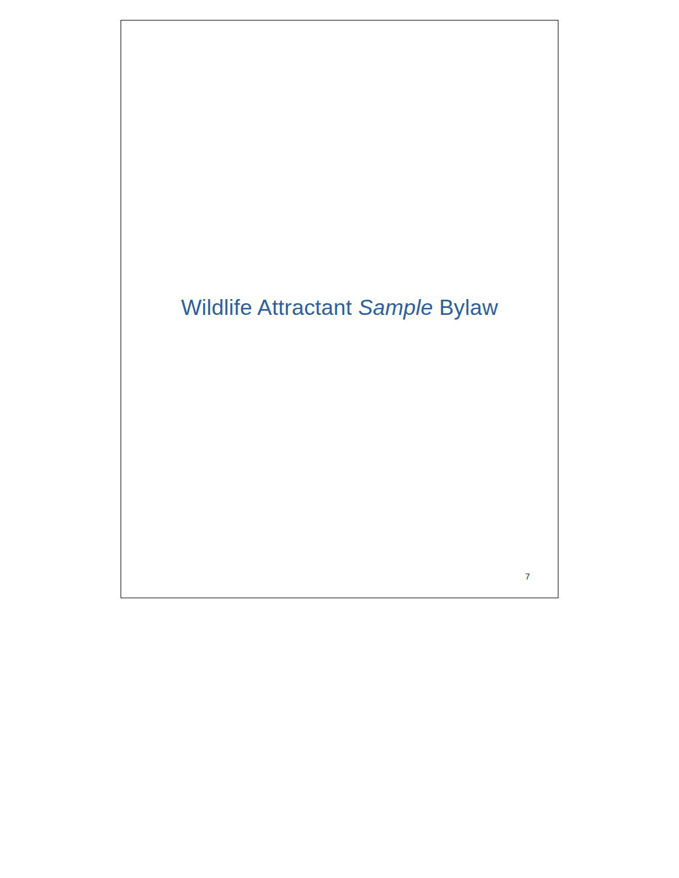Wildlife Attractant Sample Bylaw
7